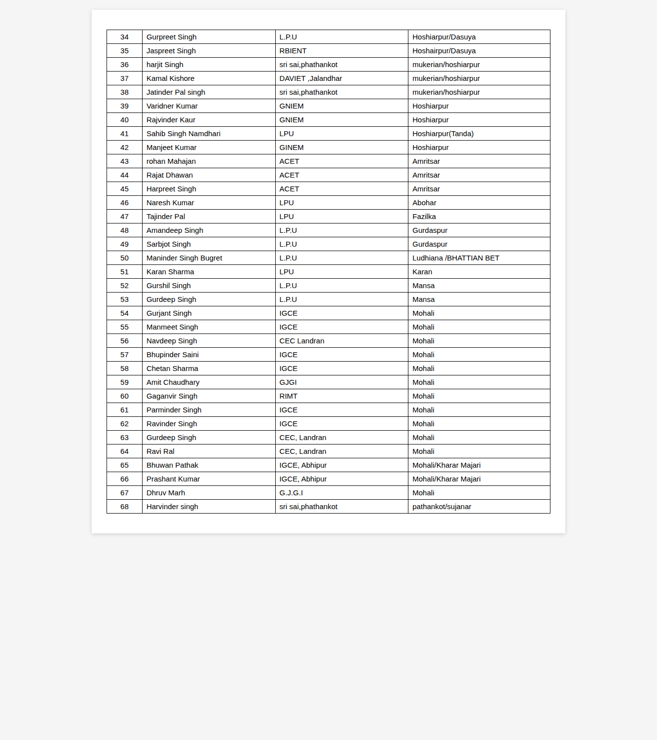| 34 | Gurpreet Singh | L.P.U | Hoshiarpur/Dasuya |
| 35 | Jaspreet Singh | RBIENT | Hoshairpur/Dasuya |
| 36 | harjit Singh | sri sai,phathankot | mukerian/hoshiarpur |
| 37 | Kamal Kishore | DAVIET ,Jalandhar | mukerian/hoshiarpur |
| 38 | Jatinder Pal singh | sri sai,phathankot | mukerian/hoshiarpur |
| 39 | Varidner Kumar | GNIEM | Hoshiarpur |
| 40 | Rajvinder Kaur | GNIEM | Hoshiarpur |
| 41 | Sahib Singh Namdhari | LPU | Hoshiarpur(Tanda) |
| 42 | Manjeet Kumar | GINEM | Hoshiarpur |
| 43 | rohan Mahajan | ACET | Amritsar |
| 44 | Rajat Dhawan | ACET | Amritsar |
| 45 | Harpreet Singh | ACET | Amritsar |
| 46 | Naresh Kumar | LPU | Abohar |
| 47 | Tajinder Pal | LPU | Fazilka |
| 48 | Amandeep Singh | L.P.U | Gurdaspur |
| 49 | Sarbjot Singh | L.P.U | Gurdaspur |
| 50 | Maninder Singh Bugret | L.P.U | Ludhiana /BHATTIAN BET |
| 51 | Karan Sharma | LPU | Karan |
| 52 | Gurshil Singh | L.P.U | Mansa |
| 53 | Gurdeep Singh | L.P.U | Mansa |
| 54 | Gurjant Singh | IGCE | Mohali |
| 55 | Manmeet Singh | IGCE | Mohali |
| 56 | Navdeep Singh | CEC Landran | Mohali |
| 57 | Bhupinder Saini | IGCE | Mohali |
| 58 | Chetan Sharma | IGCE | Mohali |
| 59 | Amit Chaudhary | GJGI | Mohali |
| 60 | Gaganvir Singh | RIMT | Mohali |
| 61 | Parminder Singh | IGCE | Mohali |
| 62 | Ravinder Singh | IGCE | Mohali |
| 63 | Gurdeep Singh | CEC, Landran | Mohali |
| 64 | Ravi Ral | CEC, Landran | Mohali |
| 65 | Bhuwan Pathak | IGCE, Abhipur | Mohali/Kharar Majari |
| 66 | Prashant Kumar | IGCE, Abhipur | Mohali/Kharar Majari |
| 67 | Dhruv Marh | G.J.G.I | Mohali |
| 68 | Harvinder singh | sri sai,phathankot | pathankot/sujanar |